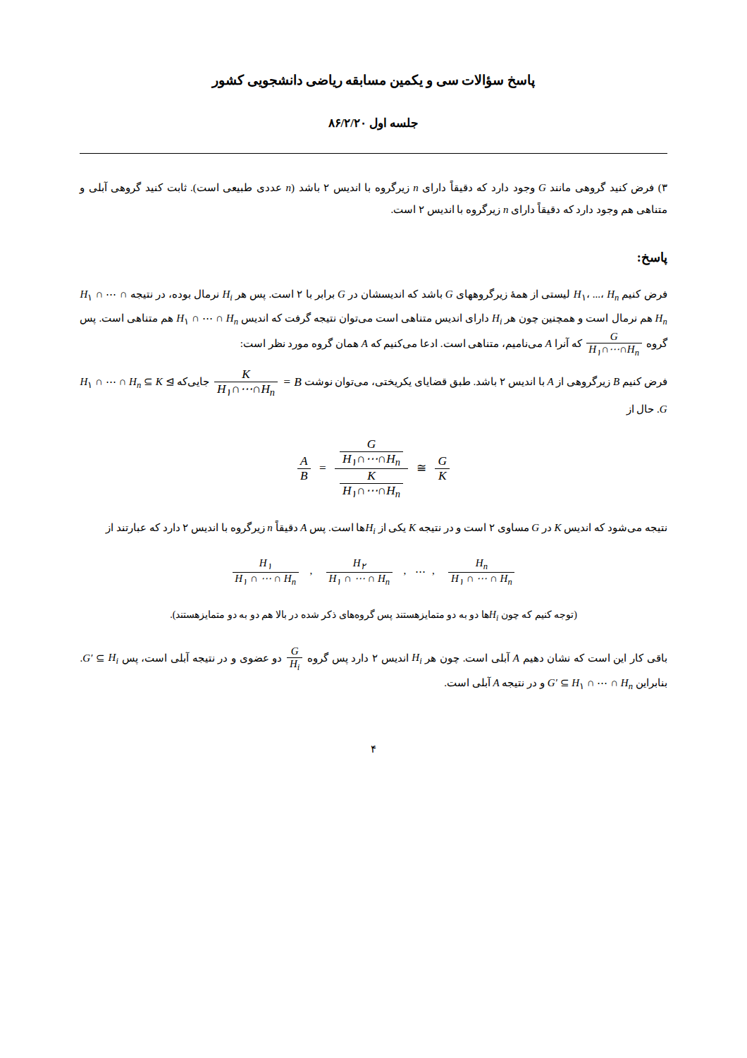پاسخ سؤالات سی و یکمین مسابقه ریاضی دانشجویی کشور
جلسه اول ۸۶/۲/۲۰
۳) فرض کنید گروهی مانند G وجود دارد که دقیقاً دارای n زیرگروه با اندیس ۲ باشد (n عددی طبیعی است). ثابت کنید گروهی آبلی و متناهی هم وجود دارد که دقیقاً دارای n زیرگروه با اندیس ۲ است.
پاسخ:
فرض کنیم H۱، ...، Hn لیستی از همهٔ زیرگروههای G باشد که اندیسشان در G برابر با ۲ است. پس هر Hi نرمال بوده، در نتیجه H۱ ∩ ⋯ ∩ Hn هم نرمال است و همچنین چون هر Hi دارای اندیس متناهی است می‌توان نتیجه گرفت که اندیس H۱ ∩ ⋯ ∩ Hn هم متناهی است. پس گروه GH۱∩⋯∩Hn که آنرا A می‌نامیم، متناهی است. ادعا می‌کنیم که A همان گروه مورد نظر است:
فرض کنیم B زیرگروهی از A با اندیس ۲ باشد. طبق قضایای یکریختی، می‌توان نوشت B = KH۱∩⋯∩Hn جایی‌که H۱ ∩ ⋯ ∩ Hn ⊆ K ⊴ G. حال از
AB = GH۱∩⋯∩Hn KH۱∩⋯∩Hn ≅ GK
نتیجه می‌شود که اندیس K در G مساوی ۲ است و در نتیجه K یکی از Hiها است. پس A دقیقاً n زیرگروه با اندیس ۲ دارد که عبارتند از
H۱ H۱ ∩ ⋯ ∩ Hn, H۲ H۱ ∩ ⋯ ∩ Hn, ⋯, Hn H۱ ∩ ⋯ ∩ Hn
(توجه کنیم که چون Hiها دو به دو متمایزهستند پس گروه‌های ذکر شده در بالا هم دو به دو متمایزهستند).
باقی کار این است که نشان دهیم A آبلی است. چون هر Hi اندیس ۲ دارد پس گروه GHi دو عضوی و در نتیجه آبلی است، پس G′ ⊆ Hi. بنابراین G′ ⊆ H۱ ∩ ⋯ ∩ Hn و در نتیجه A آبلی است.
۴